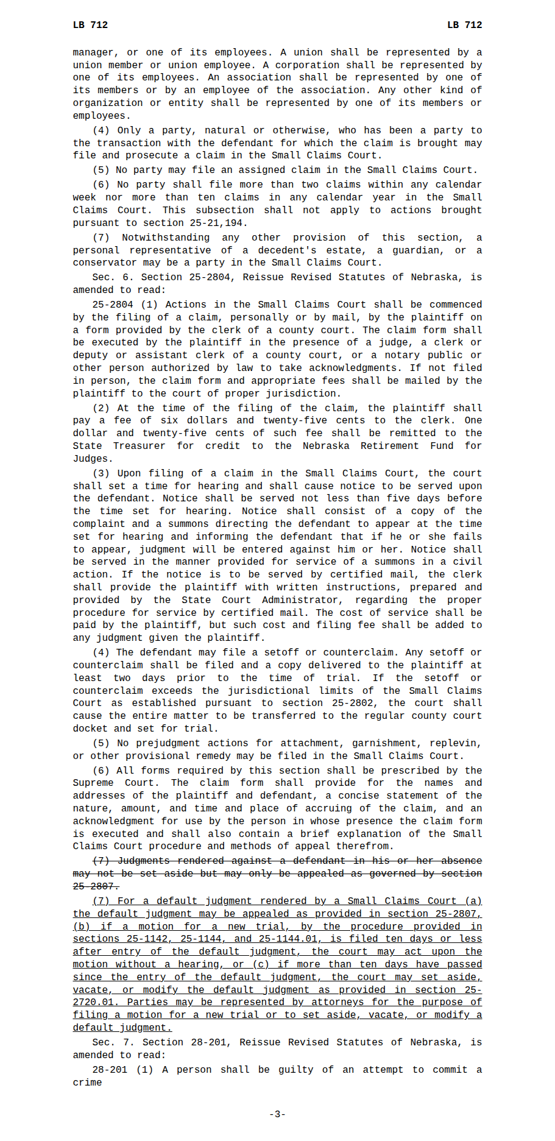LB 712 LB 712
manager, or one of its employees. A union shall be represented by a union member or union employee. A corporation shall be represented by one of its employees. An association shall be represented by one of its members or by an employee of the association. Any other kind of organization or entity shall be represented by one of its members or employees.
(4) Only a party, natural or otherwise, who has been a party to the transaction with the defendant for which the claim is brought may file and prosecute a claim in the Small Claims Court.
(5) No party may file an assigned claim in the Small Claims Court.
(6) No party shall file more than two claims within any calendar week nor more than ten claims in any calendar year in the Small Claims Court. This subsection shall not apply to actions brought pursuant to section 25-21,194.
(7) Notwithstanding any other provision of this section, a personal representative of a decedent's estate, a guardian, or a conservator may be a party in the Small Claims Court.
Sec. 6. Section 25-2804, Reissue Revised Statutes of Nebraska, is amended to read:
25-2804 (1) Actions in the Small Claims Court shall be commenced by the filing of a claim, personally or by mail, by the plaintiff on a form provided by the clerk of a county court. The claim form shall be executed by the plaintiff in the presence of a judge, a clerk or deputy or assistant clerk of a county court, or a notary public or other person authorized by law to take acknowledgments. If not filed in person, the claim form and appropriate fees shall be mailed by the plaintiff to the court of proper jurisdiction.
(2) At the time of the filing of the claim, the plaintiff shall pay a fee of six dollars and twenty-five cents to the clerk. One dollar and twenty-five cents of such fee shall be remitted to the State Treasurer for credit to the Nebraska Retirement Fund for Judges.
(3) Upon filing of a claim in the Small Claims Court, the court shall set a time for hearing and shall cause notice to be served upon the defendant. Notice shall be served not less than five days before the time set for hearing. Notice shall consist of a copy of the complaint and a summons directing the defendant to appear at the time set for hearing and informing the defendant that if he or she fails to appear, judgment will be entered against him or her. Notice shall be served in the manner provided for service of a summons in a civil action. If the notice is to be served by certified mail, the clerk shall provide the plaintiff with written instructions, prepared and provided by the State Court Administrator, regarding the proper procedure for service by certified mail. The cost of service shall be paid by the plaintiff, but such cost and filing fee shall be added to any judgment given the plaintiff.
(4) The defendant may file a setoff or counterclaim. Any setoff or counterclaim shall be filed and a copy delivered to the plaintiff at least two days prior to the time of trial. If the setoff or counterclaim exceeds the jurisdictional limits of the Small Claims Court as established pursuant to section 25-2802, the court shall cause the entire matter to be transferred to the regular county court docket and set for trial.
(5) No prejudgment actions for attachment, garnishment, replevin, or other provisional remedy may be filed in the Small Claims Court.
(6) All forms required by this section shall be prescribed by the Supreme Court. The claim form shall provide for the names and addresses of the plaintiff and defendant, a concise statement of the nature, amount, and time and place of accruing of the claim, and an acknowledgment for use by the person in whose presence the claim form is executed and shall also contain a brief explanation of the Small Claims Court procedure and methods of appeal therefrom.
(7) Judgments rendered against a defendant in his or her absence may not be set aside but may only be appealed as governed by section 25-2807.
(7) For a default judgment rendered by a Small Claims Court (a) the default judgment may be appealed as provided in section 25-2807, (b) if a motion for a new trial, by the procedure provided in sections 25-1142, 25-1144, and 25-1144.01, is filed ten days or less after entry of the default judgment, the court may act upon the motion without a hearing, or (c) if more than ten days have passed since the entry of the default judgment, the court may set aside, vacate, or modify the default judgment as provided in section 25-2720.01. Parties may be represented by attorneys for the purpose of filing a motion for a new trial or to set aside, vacate, or modify a default judgment.
Sec. 7. Section 28-201, Reissue Revised Statutes of Nebraska, is amended to read:
28-201 (1) A person shall be guilty of an attempt to commit a crime
-3-